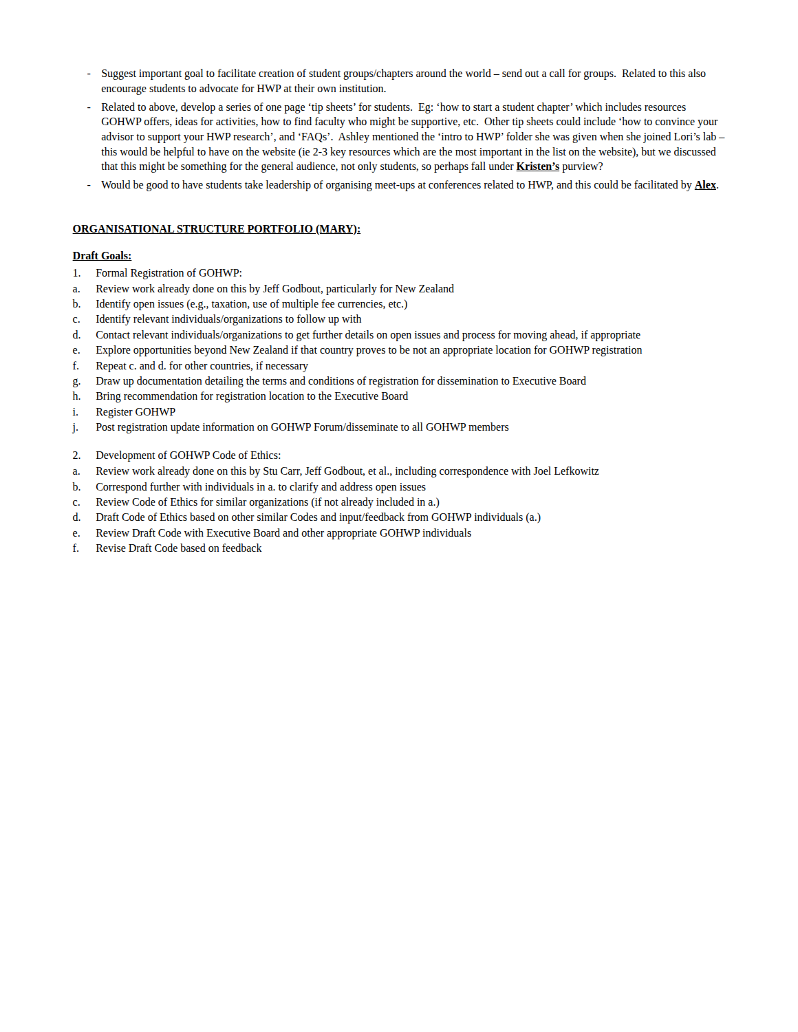Suggest important goal to facilitate creation of student groups/chapters around the world – send out a call for groups. Related to this also encourage students to advocate for HWP at their own institution.
Related to above, develop a series of one page ‘tip sheets’ for students. Eg: ‘how to start a student chapter’ which includes resources GOHWP offers, ideas for activities, how to find faculty who might be supportive, etc. Other tip sheets could include ‘how to convince your advisor to support your HWP research’, and ‘FAQs’. Ashley mentioned the ‘intro to HWP’ folder she was given when she joined Lori’s lab – this would be helpful to have on the website (ie 2-3 key resources which are the most important in the list on the website), but we discussed that this might be something for the general audience, not only students, so perhaps fall under Kristen’s purview?
Would be good to have students take leadership of organising meet-ups at conferences related to HWP, and this could be facilitated by Alex.
ORGANISATIONAL STRUCTURE PORTFOLIO (MARY):
Draft Goals:
1. Formal Registration of GOHWP:
a. Review work already done on this by Jeff Godbout, particularly for New Zealand
b. Identify open issues (e.g., taxation, use of multiple fee currencies, etc.)
c. Identify relevant individuals/organizations to follow up with
d. Contact relevant individuals/organizations to get further details on open issues and process for moving ahead, if appropriate
e. Explore opportunities beyond New Zealand if that country proves to be not an appropriate location for GOHWP registration
f. Repeat c. and d. for other countries, if necessary
g. Draw up documentation detailing the terms and conditions of registration for dissemination to Executive Board
h. Bring recommendation for registration location to the Executive Board
i. Register GOHWP
j. Post registration update information on GOHWP Forum/disseminate to all GOHWP members
2. Development of GOHWP Code of Ethics:
a. Review work already done on this by Stu Carr, Jeff Godbout, et al., including correspondence with Joel Lefkowitz
b. Correspond further with individuals in a. to clarify and address open issues
c. Review Code of Ethics for similar organizations (if not already included in a.)
d. Draft Code of Ethics based on other similar Codes and input/feedback from GOHWP individuals (a.)
e. Review Draft Code with Executive Board and other appropriate GOHWP individuals
f. Revise Draft Code based on feedback